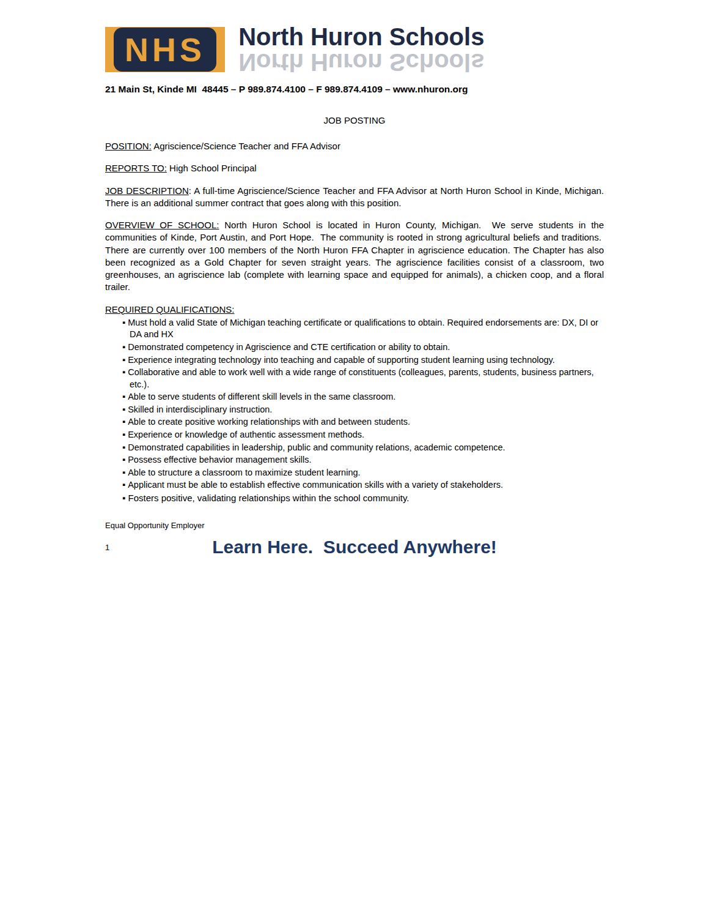NHS North Huron SchoolsNorth Huron Schools
21 Main St, Kinde MI 48445 – P 989.874.4100 – F 989.874.4109 – www.nhuron.org
JOB POSTING
POSITION: Agriscience/Science Teacher and FFA Advisor
REPORTS TO: High School Principal
JOB DESCRIPTION: A full-time Agriscience/Science Teacher and FFA Advisor at North Huron School in Kinde, Michigan. There is an additional summer contract that goes along with this position.
OVERVIEW OF SCHOOL: North Huron School is located in Huron County, Michigan. We serve students in the communities of Kinde, Port Austin, and Port Hope. The community is rooted in strong agricultural beliefs and traditions. There are currently over 100 members of the North Huron FFA Chapter in agriscience education. The Chapter has also been recognized as a Gold Chapter for seven straight years. The agriscience facilities consist of a classroom, two greenhouses, an agriscience lab (complete with learning space and equipped for animals), a chicken coop, and a floral trailer.
REQUIRED QUALIFICATIONS:
Must hold a valid State of Michigan teaching certificate or qualifications to obtain. Required endorsements are: DX, DI or DA and HX
Demonstrated competency in Agriscience and CTE certification or ability to obtain.
Experience integrating technology into teaching and capable of supporting student learning using technology.
Collaborative and able to work well with a wide range of constituents (colleagues, parents, students, business partners, etc.).
Able to serve students of different skill levels in the same classroom.
Skilled in interdisciplinary instruction.
Able to create positive working relationships with and between students.
Experience or knowledge of authentic assessment methods.
Demonstrated capabilities in leadership, public and community relations, academic competence.
Possess effective behavior management skills.
Able to structure a classroom to maximize student learning.
Applicant must be able to establish effective communication skills with a variety of stakeholders.
Fosters positive, validating relationships within the school community.
Equal Opportunity Employer
Learn Here. Succeed Anywhere!
1